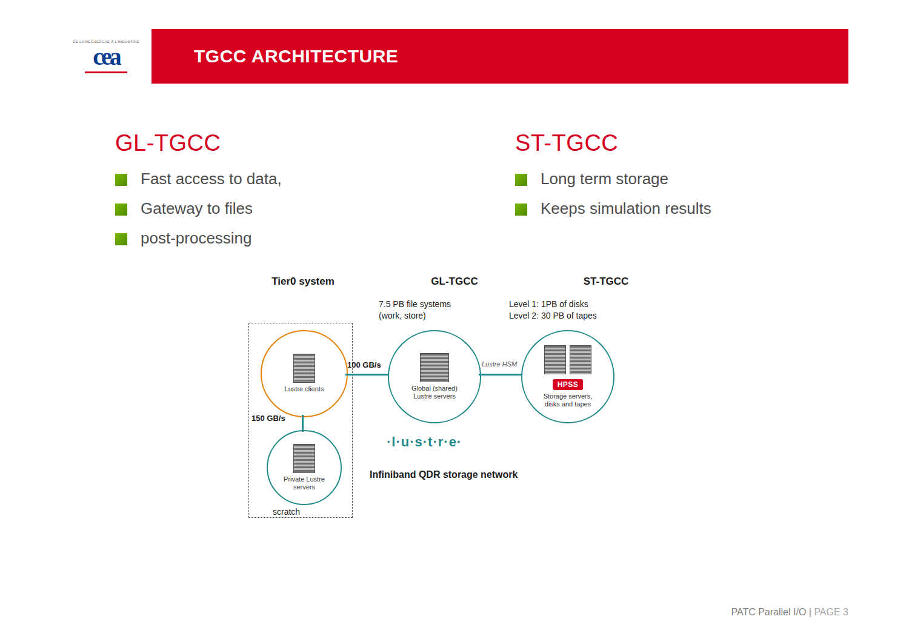de la recherche à l'industrie
cea
TGCC ARCHITECTURE
GL-TGCC
Fast access to data,
Gateway to files
post-processing
ST-TGCC
Long term storage
Keeps simulation results
Tier0 system GL-TGCC ST-TGCC
7.5 PB file systems
(work, store)
Level 1: 1PB of disks
Level 2: 30 PB of tapes
Lustre clients
Private Lustre
servers
Global (shared)
Lustre servers
HPSS
Storage servers,
disks and tapes
100 GB/s
150 GB/s
Lustre HSM
·l·u·s·t·r·e·
Infiniband QDR storage network
scratch
PATC Parallel I/O | PAGE 3